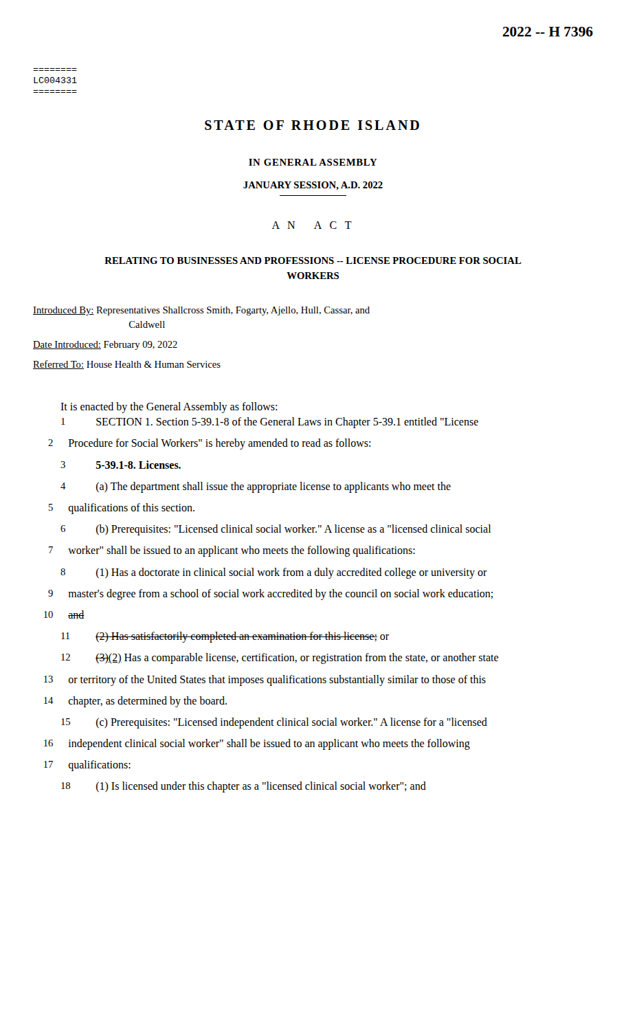2022 -- H 7396
========
LC004331
========
STATE OF RHODE ISLAND
IN GENERAL ASSEMBLY
JANUARY SESSION, A.D. 2022
A N A C T
Relating to Businesses and Professions -- License Procedure for Social Workers
Introduced By: Representatives Shallcross Smith, Fogarty, Ajello, Hull, Cassar, and Caldwell
Date Introduced: February 09, 2022
Referred To: House Health & Human Services
It is enacted by the General Assembly as follows:
SECTION 1. Section 5-39.1-8 of the General Laws in Chapter 5-39.1 entitled "License
Procedure for Social Workers" is hereby amended to read as follows:
5-39.1-8. Licenses.
(a) The department shall issue the appropriate license to applicants who meet the
qualifications of this section.
(b) Prerequisites: "Licensed clinical social worker." A license as a "licensed clinical social
worker" shall be issued to an applicant who meets the following qualifications:
(1) Has a doctorate in clinical social work from a duly accredited college or university or
master's degree from a school of social work accredited by the council on social work education;
and
(2) Has satisfactorily completed an examination for this license; or
(3)(2) Has a comparable license, certification, or registration from the state, or another state
or territory of the United States that imposes qualifications substantially similar to those of this
chapter, as determined by the board.
(c) Prerequisites: "Licensed independent clinical social worker." A license for a "licensed
independent clinical social worker" shall be issued to an applicant who meets the following
qualifications:
(1) Is licensed under this chapter as a "licensed clinical social worker"; and